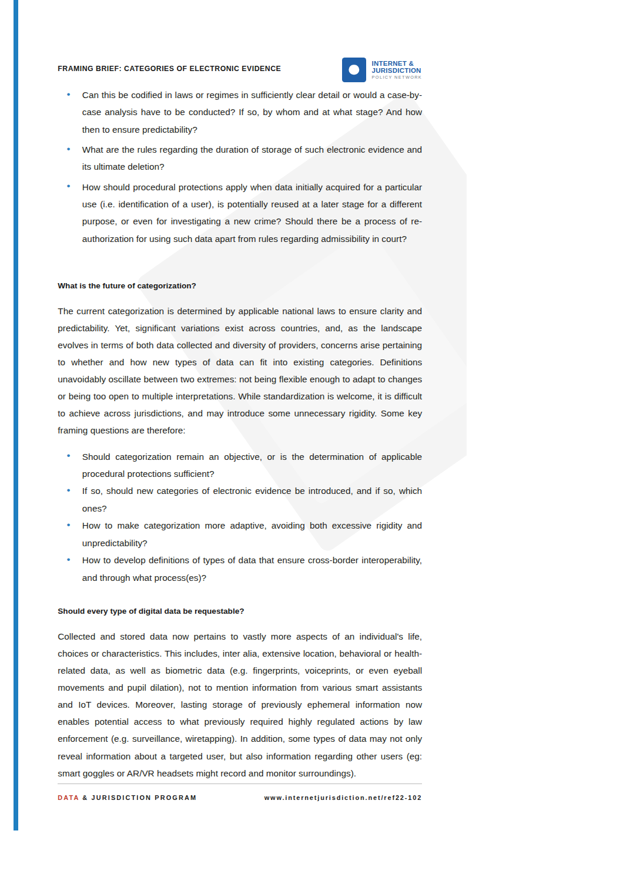FRAMING BRIEF: CATEGORIES OF ELECTRONIC EVIDENCE
INTERNET &
JURISDICTION
POLICY NETWORK
Can this be codified in laws or regimes in sufficiently clear detail or would a case-by-case analysis have to be conducted? If so, by whom and at what stage? And how then to ensure predictability?
What are the rules regarding the duration of storage of such electronic evidence and its ultimate deletion?
How should procedural protections apply when data initially acquired for a particular use (i.e. identification of a user), is potentially reused at a later stage for a different purpose, or even for investigating a new crime? Should there be a process of re-authorization for using such data apart from rules regarding admissibility in court?
What is the future of categorization?
The current categorization is determined by applicable national laws to ensure clarity and predictability. Yet, significant variations exist across countries, and, as the landscape evolves in terms of both data collected and diversity of providers, concerns arise pertaining to whether and how new types of data can fit into existing categories. Definitions unavoidably oscillate between two extremes: not being flexible enough to adapt to changes or being too open to multiple interpretations. While standardization is welcome, it is difficult to achieve across jurisdictions, and may introduce some unnecessary rigidity. Some key framing questions are therefore:
Should categorization remain an objective, or is the determination of applicable procedural protections sufficient?
If so, should new categories of electronic evidence be introduced, and if so, which ones?
How to make categorization more adaptive, avoiding both excessive rigidity and unpredictability?
How to develop definitions of types of data that ensure cross-border interoperability, and through what process(es)?
Should every type of digital data be requestable?
Collected and stored data now pertains to vastly more aspects of an individual's life, choices or characteristics. This includes, inter alia, extensive location, behavioral or health-related data, as well as biometric data (e.g. fingerprints, voiceprints, or even eyeball movements and pupil dilation), not to mention information from various smart assistants and IoT devices. Moreover, lasting storage of previously ephemeral information now enables potential access to what previously required highly regulated actions by law enforcement (e.g. surveillance, wiretapping). In addition, some types of data may not only reveal information about a targeted user, but also information regarding other users (eg: smart goggles or AR/VR headsets might record and monitor surroundings).
DATA & JURISDICTION PROGRAM
www.internetjurisdiction.net/ref22-102